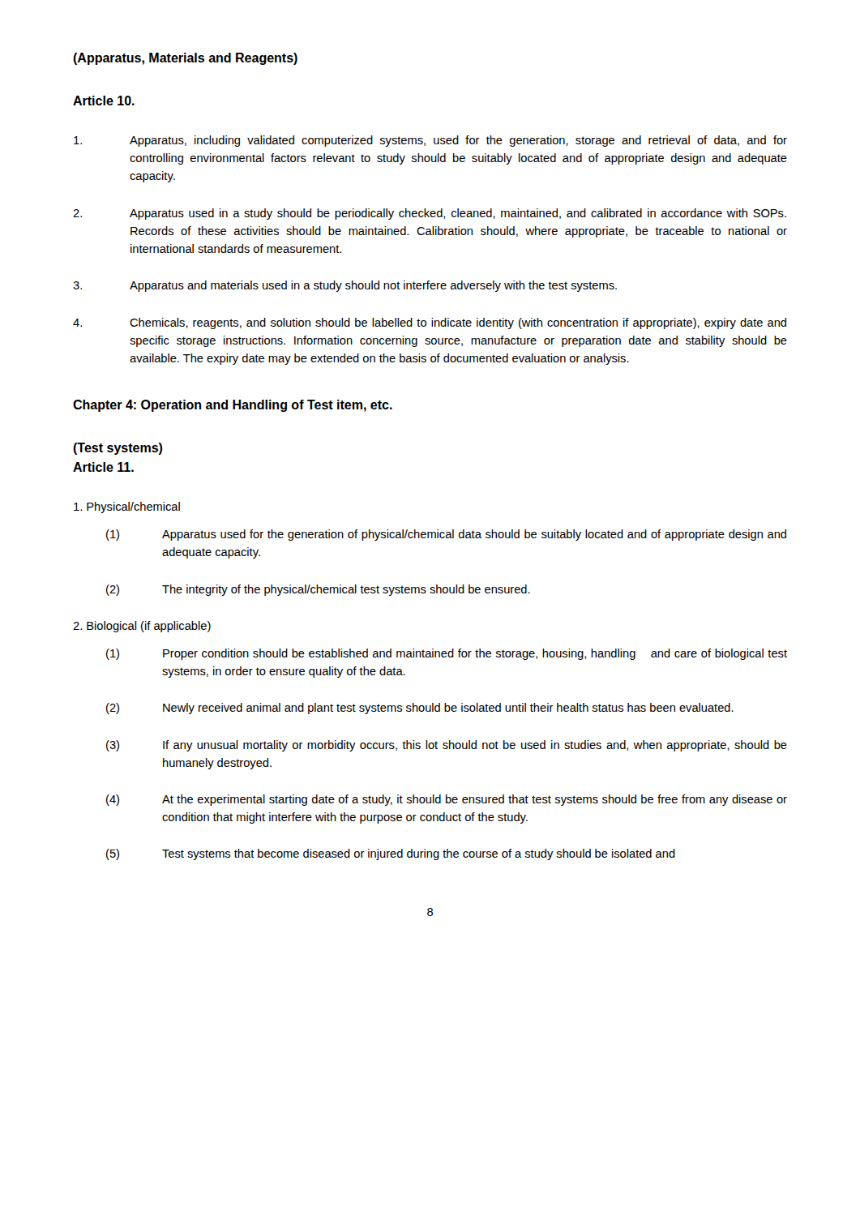(Apparatus, Materials and Reagents)
Article 10.
Apparatus, including validated computerized systems, used for the generation, storage and retrieval of data, and for controlling environmental factors relevant to study should be suitably located and of appropriate design and adequate capacity.
Apparatus used in a study should be periodically checked, cleaned, maintained, and calibrated in accordance with SOPs. Records of these activities should be maintained. Calibration should, where appropriate, be traceable to national or international standards of measurement.
Apparatus and materials used in a study should not interfere adversely with the test systems.
Chemicals, reagents, and solution should be labelled to indicate identity (with concentration if appropriate), expiry date and specific storage instructions. Information concerning source, manufacture or preparation date and stability should be available. The expiry date may be extended on the basis of documented evaluation or analysis.
Chapter 4: Operation and Handling of Test item, etc.
(Test systems) Article 11.
1. Physical/chemical
Apparatus used for the generation of physical/chemical data should be suitably located and of appropriate design and adequate capacity.
The integrity of the physical/chemical test systems should be ensured.
2. Biological (if applicable)
Proper condition should be established and maintained for the storage, housing, handling and care of biological test systems, in order to ensure quality of the data.
Newly received animal and plant test systems should be isolated until their health status has been evaluated.
If any unusual mortality or morbidity occurs, this lot should not be used in studies and, when appropriate, should be humanely destroyed.
At the experimental starting date of a study, it should be ensured that test systems should be free from any disease or condition that might interfere with the purpose or conduct of the study.
Test systems that become diseased or injured during the course of a study should be isolated and
8